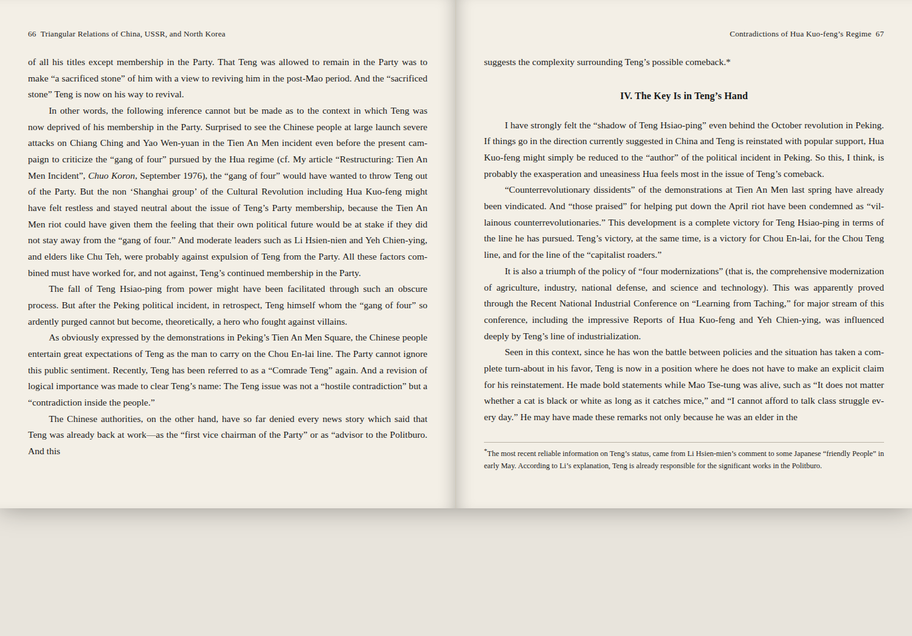66 Triangular Relations of China, USSR, and North Korea
of all his titles except membership in the Party. That Teng was allowed to remain in the Party was to make “a sacrificed stone” of him with a view to reviving him in the post-Mao period. And the “sacrificed stone” Teng is now on his way to revival.
In other words, the following inference cannot but be made as to the context in which Teng was now deprived of his membership in the Party. Surprised to see the Chinese people at large launch severe attacks on Chiang Ching and Yao Wen-yuan in the Tien An Men incident even before the present campaign to criticize the “gang of four” pursued by the Hua regime (cf. My article “Restructuring: Tien An Men Incident”, Chuo Koron, September 1976), the “gang of four” would have wanted to throw Teng out of the Party. But the non ‘Shanghai group’ of the Cultural Revolution including Hua Kuo-feng might have felt restless and stayed neutral about the issue of Teng’s Party membership, because the Tien An Men riot could have given them the feeling that their own political future would be at stake if they did not stay away from the “gang of four.” And moderate leaders such as Li Hsien-nien and Yeh Chien-ying, and elders like Chu Teh, were probably against expulsion of Teng from the Party. All these factors combined must have worked for, and not against, Teng’s continued membership in the Party.
The fall of Teng Hsiao-ping from power might have been facilitated through such an obscure process. But after the Peking political incident, in retrospect, Teng himself whom the “gang of four” so ardently purged cannot but become, theoretically, a hero who fought against villains.
As obviously expressed by the demonstrations in Peking’s Tien An Men Square, the Chinese people entertain great expectations of Teng as the man to carry on the Chou En-lai line. The Party cannot ignore this public sentiment. Recently, Teng has been referred to as a “Comrade Teng” again. And a revision of logical importance was made to clear Teng’s name: The Teng issue was not a “hostile contradiction” but a “contradiction inside the people.”
The Chinese authorities, on the other hand, have so far denied every news story which said that Teng was already back at work—as the “first vice chairman of the Party” or as “advisor to the Politburo. And this
Contradictions of Hua Kuo-feng’s Regime 67
suggests the complexity surrounding Teng’s possible comeback.*
IV. The Key Is in Teng’s Hand
I have strongly felt the “shadow of Teng Hsiao-ping” even behind the October revolution in Peking. If things go in the direction currently suggested in China and Teng is reinstated with popular support, Hua Kuo-feng might simply be reduced to the “author” of the political incident in Peking. So this, I think, is probably the exasperation and uneasiness Hua feels most in the issue of Teng’s comeback.
“Counterrevolutionary dissidents” of the demonstrations at Tien An Men last spring have already been vindicated. And “those praised” for helping put down the April riot have been condemned as “villainous counterrevolutionaries.” This development is a complete victory for Teng Hsiao-ping in terms of the line he has pursued. Teng’s victory, at the same time, is a victory for Chou En-lai, for the Chou Teng line, and for the line of the “capitalist roaders.”
It is also a triumph of the policy of “four modernizations” (that is, the comprehensive modernization of agriculture, industry, national defense, and science and technology). This was apparently proved through the Recent National Industrial Conference on “Learning from Taching,” for major stream of this conference, including the impressive Reports of Hua Kuo-feng and Yeh Chien-ying, was influenced deeply by Teng’s line of industrialization.
Seen in this context, since he has won the battle between policies and the situation has taken a complete turn-about in his favor, Teng is now in a position where he does not have to make an explicit claim for his reinstatement. He made bold statements while Mao Tse-tung was alive, such as “It does not matter whether a cat is black or white as long as it catches mice,” and “I cannot afford to talk class struggle every day.” He may have made these remarks not only because he was an elder in the
*The most recent reliable information on Teng’s status, came from Li Hsien-mien’s comment to some Japanese “friendly People” in early May. According to Li’s explanation, Teng is already responsible for the significant works in the Politburo.